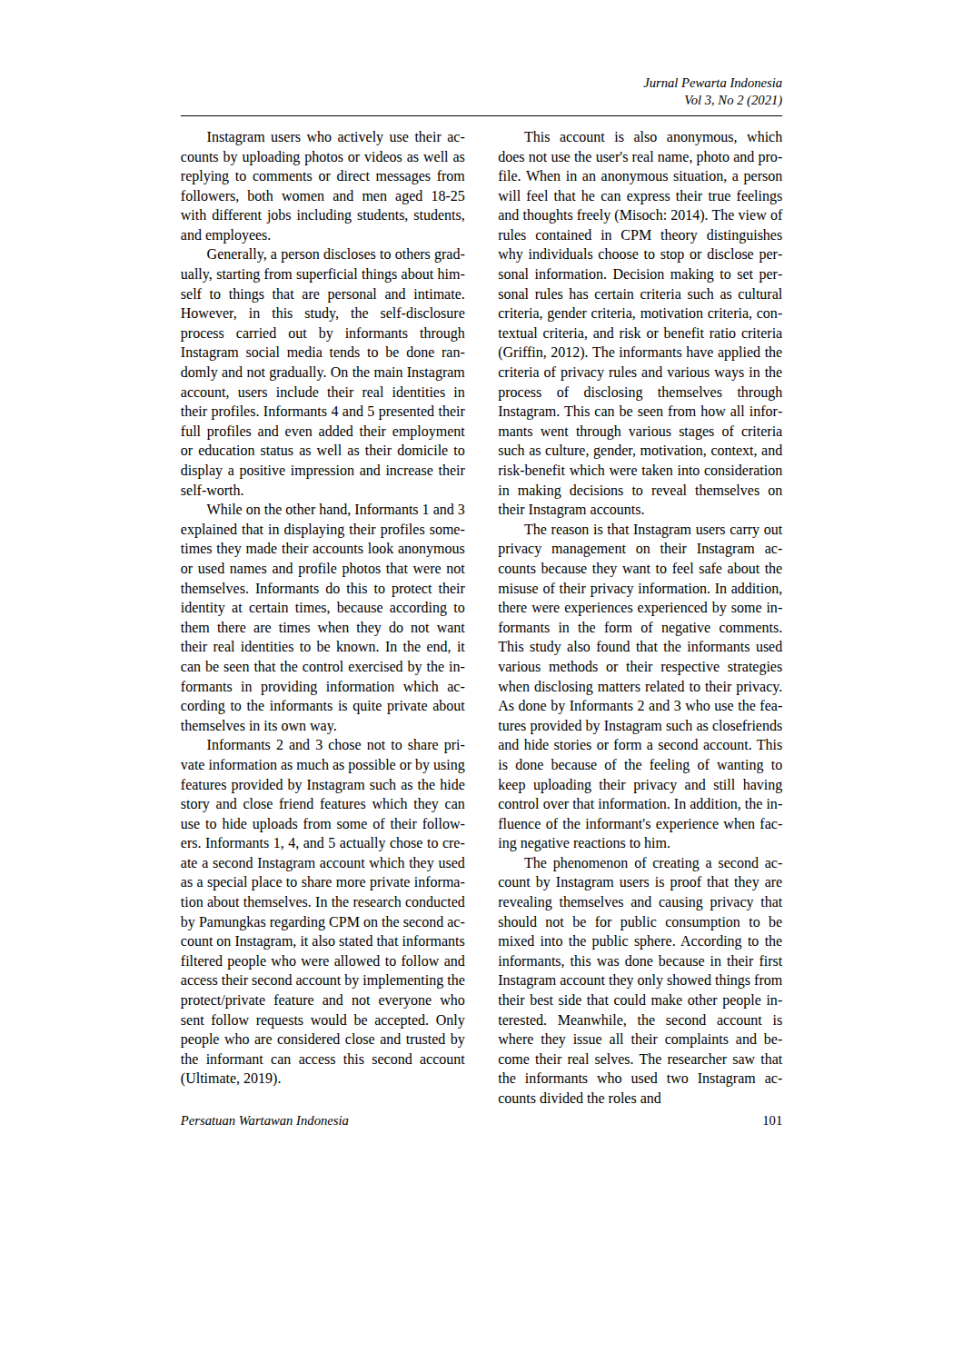Jurnal Pewarta Indonesia
Vol 3, No 2 (2021)
Instagram users who actively use their accounts by uploading photos or videos as well as replying to comments or direct messages from followers, both women and men aged 18-25 with different jobs including students, students, and employees.
Generally, a person discloses to others gradually, starting from superficial things about himself to things that are personal and intimate. However, in this study, the self-disclosure process carried out by informants through Instagram social media tends to be done randomly and not gradually. On the main Instagram account, users include their real identities in their profiles. Informants 4 and 5 presented their full profiles and even added their employment or education status as well as their domicile to display a positive impression and increase their self-worth.
While on the other hand, Informants 1 and 3 explained that in displaying their profiles sometimes they made their accounts look anonymous or used names and profile photos that were not themselves. Informants do this to protect their identity at certain times, because according to them there are times when they do not want their real identities to be known. In the end, it can be seen that the control exercised by the informants in providing information which according to the informants is quite private about themselves in its own way.
Informants 2 and 3 chose not to share private information as much as possible or by using features provided by Instagram such as the hide story and close friend features which they can use to hide uploads from some of their followers. Informants 1, 4, and 5 actually chose to create a second Instagram account which they used as a special place to share more private information about themselves. In the research conducted by Pamungkas regarding CPM on the second account on Instagram, it also stated that informants filtered people who were allowed to follow and access their second account by implementing the protect/private feature and not everyone who sent follow requests would be accepted. Only people who are considered close and trusted by the informant can access this second account (Ultimate, 2019).
This account is also anonymous, which does not use the user's real name, photo and profile. When in an anonymous situation, a person will feel that he can express their true feelings and thoughts freely (Misoch: 2014). The view of rules contained in CPM theory distinguishes why individuals choose to stop or disclose personal information. Decision making to set personal rules has certain criteria such as cultural criteria, gender criteria, motivation criteria, contextual criteria, and risk or benefit ratio criteria (Griffin, 2012). The informants have applied the criteria of privacy rules and various ways in the process of disclosing themselves through Instagram. This can be seen from how all informants went through various stages of criteria such as culture, gender, motivation, context, and risk-benefit which were taken into consideration in making decisions to reveal themselves on their Instagram accounts.
The reason is that Instagram users carry out privacy management on their Instagram accounts because they want to feel safe about the misuse of their privacy information. In addition, there were experiences experienced by some informants in the form of negative comments. This study also found that the informants used various methods or their respective strategies when disclosing matters related to their privacy. As done by Informants 2 and 3 who use the features provided by Instagram such as closefriends and hide stories or form a second account. This is done because of the feeling of wanting to keep uploading their privacy and still having control over that information. In addition, the influence of the informant's experience when facing negative reactions to him.
The phenomenon of creating a second account by Instagram users is proof that they are revealing themselves and causing privacy that should not be for public consumption to be mixed into the public sphere. According to the informants, this was done because in their first Instagram account they only showed things from their best side that could make other people interested. Meanwhile, the second account is where they issue all their complaints and become their real selves. The researcher saw that the informants who used two Instagram accounts divided the roles and
Persatuan Wartawan Indonesia
101